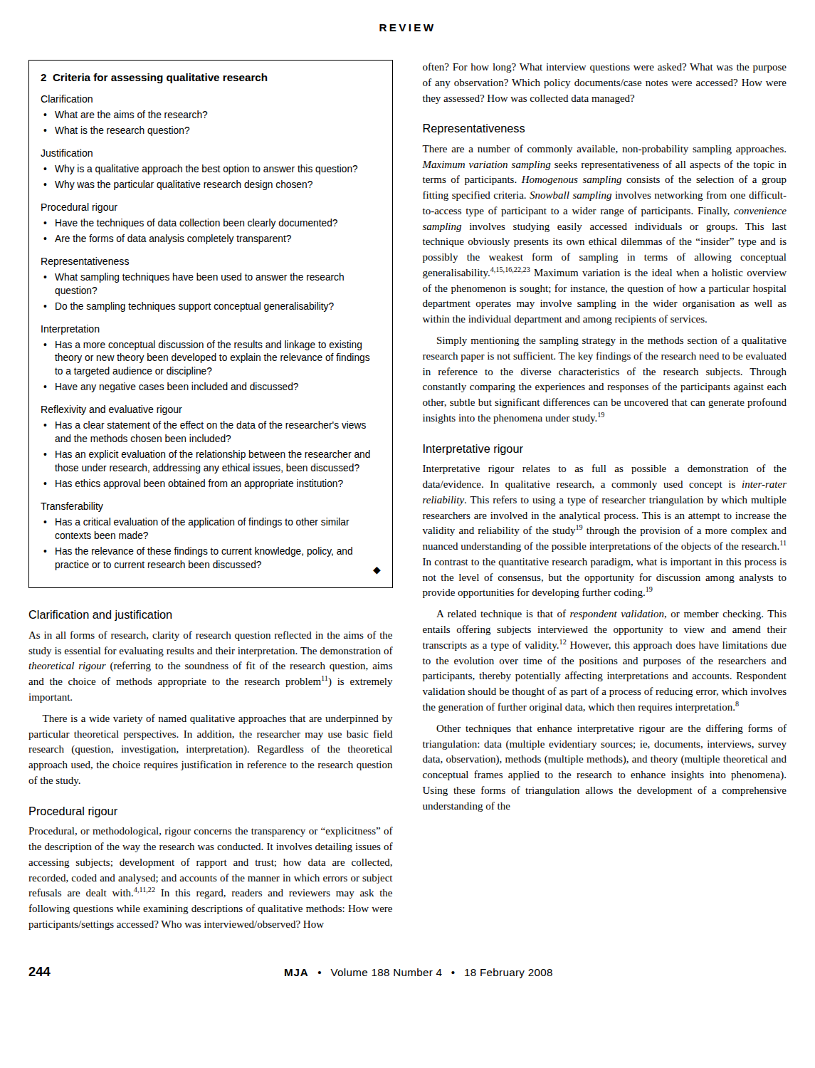REVIEW
2 Criteria for assessing qualitative research
Clarification
What are the aims of the research?
What is the research question?
Justification
Why is a qualitative approach the best option to answer this question?
Why was the particular qualitative research design chosen?
Procedural rigour
Have the techniques of data collection been clearly documented?
Are the forms of data analysis completely transparent?
Representativeness
What sampling techniques have been used to answer the research question?
Do the sampling techniques support conceptual generalisability?
Interpretation
Has a more conceptual discussion of the results and linkage to existing theory or new theory been developed to explain the relevance of findings to a targeted audience or discipline?
Have any negative cases been included and discussed?
Reflexivity and evaluative rigour
Has a clear statement of the effect on the data of the researcher's views and the methods chosen been included?
Has an explicit evaluation of the relationship between the researcher and those under research, addressing any ethical issues, been discussed?
Has ethics approval been obtained from an appropriate institution?
Transferability
Has a critical evaluation of the application of findings to other similar contexts been made?
Has the relevance of these findings to current knowledge, policy, and practice or to current research been discussed?
◆
Clarification and justification
As in all forms of research, clarity of research question reflected in the aims of the study is essential for evaluating results and their interpretation. The demonstration of theoretical rigour (referring to the soundness of fit of the research question, aims and the choice of methods appropriate to the research problem11) is extremely important.
There is a wide variety of named qualitative approaches that are underpinned by particular theoretical perspectives. In addition, the researcher may use basic field research (question, investigation, interpretation). Regardless of the theoretical approach used, the choice requires justification in reference to the research question of the study.
Procedural rigour
Procedural, or methodological, rigour concerns the transparency or “explicitness” of the description of the way the research was conducted. It involves detailing issues of accessing subjects; development of rapport and trust; how data are collected, recorded, coded and analysed; and accounts of the manner in which errors or subject refusals are dealt with.4,11,22 In this regard, readers and reviewers may ask the following questions while examining descriptions of qualitative methods: How were participants/settings accessed? Who was interviewed/observed? How
often? For how long? What interview questions were asked? What was the purpose of any observation? Which policy documents/case notes were accessed? How were they assessed? How was collected data managed?
Representativeness
There are a number of commonly available, non-probability sampling approaches. Maximum variation sampling seeks representativeness of all aspects of the topic in terms of participants. Homogenous sampling consists of the selection of a group fitting specified criteria. Snowball sampling involves networking from one difficult-to-access type of participant to a wider range of participants. Finally, convenience sampling involves studying easily accessed individuals or groups. This last technique obviously presents its own ethical dilemmas of the “insider” type and is possibly the weakest form of sampling in terms of allowing conceptual generalisability.4,15,16,22,23 Maximum variation is the ideal when a holistic overview of the phenomenon is sought; for instance, the question of how a particular hospital department operates may involve sampling in the wider organisation as well as within the individual department and among recipients of services.
Simply mentioning the sampling strategy in the methods section of a qualitative research paper is not sufficient. The key findings of the research need to be evaluated in reference to the diverse characteristics of the research subjects. Through constantly comparing the experiences and responses of the participants against each other, subtle but significant differences can be uncovered that can generate profound insights into the phenomena under study.19
Interpretative rigour
Interpretative rigour relates to as full as possible a demonstration of the data/evidence. In qualitative research, a commonly used concept is inter-rater reliability. This refers to using a type of researcher triangulation by which multiple researchers are involved in the analytical process. This is an attempt to increase the validity and reliability of the study19 through the provision of a more complex and nuanced understanding of the possible interpretations of the objects of the research.11 In contrast to the quantitative research paradigm, what is important in this process is not the level of consensus, but the opportunity for discussion among analysts to provide opportunities for developing further coding.19
A related technique is that of respondent validation, or member checking. This entails offering subjects interviewed the opportunity to view and amend their transcripts as a type of validity.12 However, this approach does have limitations due to the evolution over time of the positions and purposes of the researchers and participants, thereby potentially affecting interpretations and accounts. Respondent validation should be thought of as part of a process of reducing error, which involves the generation of further original data, which then requires interpretation.8
Other techniques that enhance interpretative rigour are the differing forms of triangulation: data (multiple evidentiary sources; ie, documents, interviews, survey data, observation), methods (multiple methods), and theory (multiple theoretical and conceptual frames applied to the research to enhance insights into phenomena). Using these forms of triangulation allows the development of a comprehensive understanding of the
244
MJA • Volume 188 Number 4 • 18 February 2008